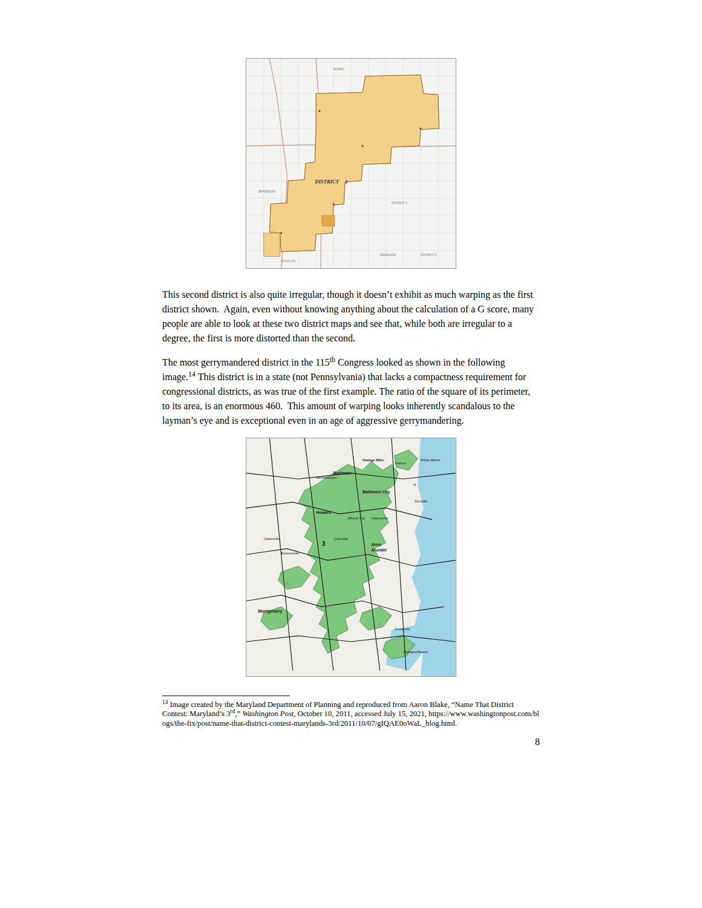DISTRICT 1 JEFFERSON DISTRICT 2 DISTRICT 3 ADAMS ARAPAHOE DOUGLAS
This second district is also quite irregular, though it doesn’t exhibit as much warping as the first district shown. Again, even without knowing anything about the calculation of a G score, many people are able to look at these two district maps and see that, while both are irregular to a degree, the first is more distorted than the second.
The most gerrymandered district in the 115th Congress looked as shown in the following image.14 This district is in a state (not Pennsylvania) that lacks a compactness requirement for congressional districts, as was true of the first example. The ratio of the square of its perimeter, to its area, is an enormous 460. This amount of warping looks inherently scandalous to the layman’s eye and is exceptional even in an age of aggressive gerrymandering.
Owings Mills Towson White Marsh Randallstown Baltimore Baltimore City Dundalk Howard Ellicott City Catonsville Columbia Clarksville Burtonsville Anne Arundel Montgomery Annapolis Highland Beach 3
14 Image created by the Maryland Department of Planning and reproduced from Aaron Blake, “Name That District Contest: Maryland’s 3rd,” Washington Post, October 10, 2011, accessed July 15, 2021, https://www.washingtonpost.com/blogs/the-fix/post/name-that-district-contest-marylands-3rd/2011/10/07/gIQAE0oWaL_blog.html.
8